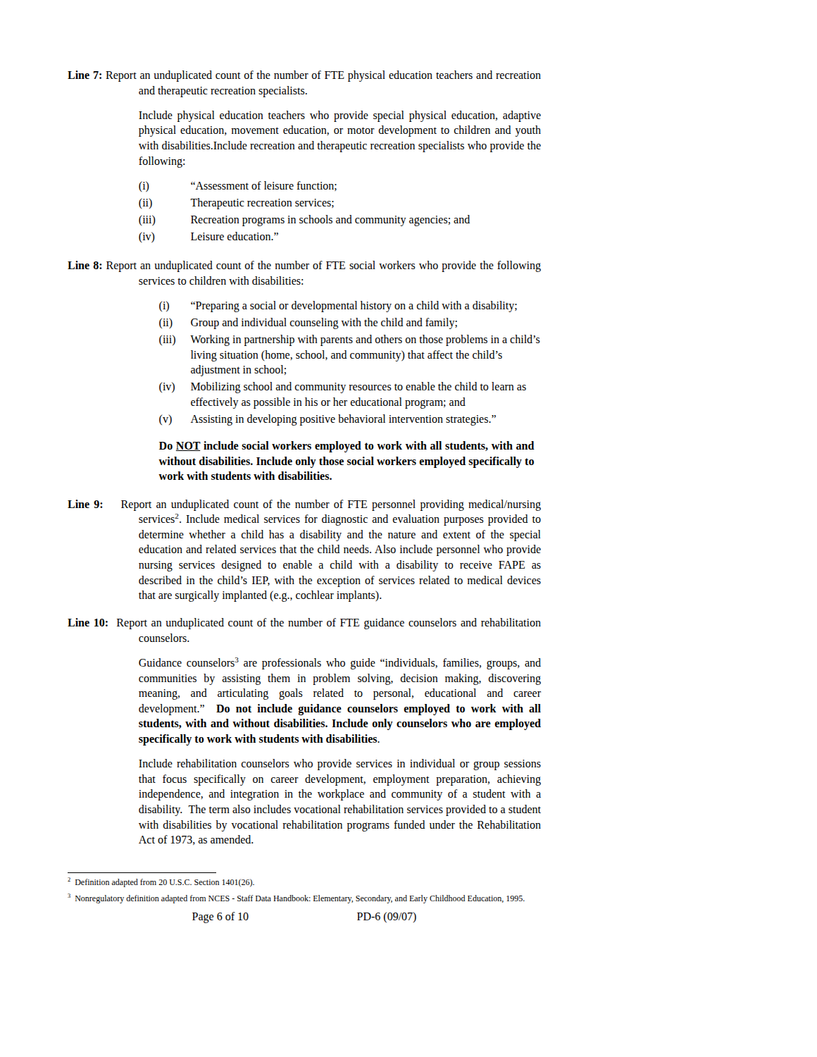Line 7: Report an unduplicated count of the number of FTE physical education teachers and recreation and therapeutic recreation specialists.
Include physical education teachers who provide special physical education, adaptive physical education, movement education, or motor development to children and youth with disabilities.Include recreation and therapeutic recreation specialists who provide the following:
| (i) | “Assessment of leisure function; |
| (ii) | Therapeutic recreation services; |
| (iii) | Recreation programs in schools and community agencies; and |
| (iv) | Leisure education.” |
Line 8: Report an unduplicated count of the number of FTE social workers who provide the following services to children with disabilities:
| (i) | “Preparing a social or developmental history on a child with a disability; |
| (ii) | Group and individual counseling with the child and family; |
| (iii) | Working in partnership with parents and others on those problems in a child’s living situation (home, school, and community) that affect the child’s adjustment in school; |
| (iv) | Mobilizing school and community resources to enable the child to learn as effectively as possible in his or her educational program; and |
| (v) | Assisting in developing positive behavioral intervention strategies.” |
Do NOT include social workers employed to work with all students, with and without disabilities. Include only those social workers employed specifically to work with students with disabilities.
Line 9: Report an unduplicated count of the number of FTE personnel providing medical/nursing services2. Include medical services for diagnostic and evaluation purposes provided to determine whether a child has a disability and the nature and extent of the special education and related services that the child needs. Also include personnel who provide nursing services designed to enable a child with a disability to receive FAPE as described in the child’s IEP, with the exception of services related to medical devices that are surgically implanted (e.g., cochlear implants).
Line 10: Report an unduplicated count of the number of FTE guidance counselors and rehabilitation counselors.
Guidance counselors3 are professionals who guide “individuals, families, groups, and communities by assisting them in problem solving, decision making, discovering meaning, and articulating goals related to personal, educational and career development.” Do not include guidance counselors employed to work with all students, with and without disabilities. Include only counselors who are employed specifically to work with students with disabilities.
Include rehabilitation counselors who provide services in individual or group sessions that focus specifically on career development, employment preparation, achieving independence, and integration in the workplace and community of a student with a disability. The term also includes vocational rehabilitation services provided to a student with disabilities by vocational rehabilitation programs funded under the Rehabilitation Act of 1973, as amended.
2 Definition adapted from 20 U.S.C. Section 1401(26).
3 Nonregulatory definition adapted from NCES - Staff Data Handbook: Elementary, Secondary, and Early Childhood Education, 1995.
Page 6 of 10 PD-6 (09/07)